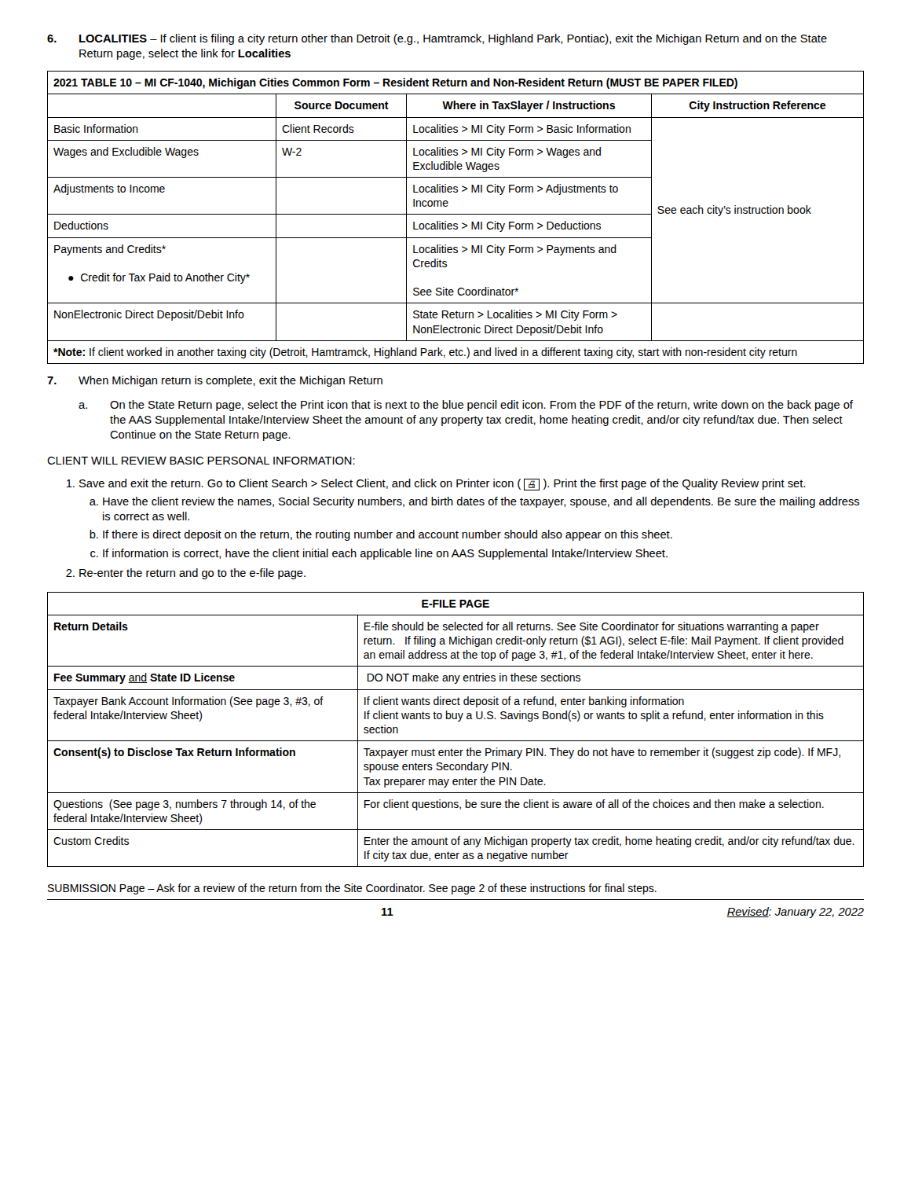6. LOCALITIES – If client is filing a city return other than Detroit (e.g., Hamtramck, Highland Park, Pontiac), exit the Michigan Return and on the State Return page, select the link for Localities
| 2021 TABLE 10 – MI CF-1040, Michigan Cities Common Form – Resident Return and Non-Resident Return (MUST BE PAPER FILED) |
| | Source Document | Where in TaxSlayer / Instructions | City Instruction Reference |
| Basic Information | Client Records | Localities > MI City Form > Basic Information | See each city’s instruction book |
| Wages and Excludible Wages | W-2 | Localities > MI City Form > Wages and Excludible Wages |
| Adjustments to Income | | Localities > MI City Form > Adjustments to Income |
| Deductions | | Localities > MI City Form > Deductions |
| Payments and Credits* ● Credit for Tax Paid to Another City* | | Localities > MI City Form > Payments and Credits See Site Coordinator* |
| NonElectronic Direct Deposit/Debit Info | | State Return > Localities > MI City Form > NonElectronic Direct Deposit/Debit Info | |
| *Note: If client worked in another taxing city (Detroit, Hamtramck, Highland Park, etc.) and lived in a different taxing city, start with non-resident city return |
7. When Michigan return is complete, exit the Michigan Return
a. On the State Return page, select the Print icon that is next to the blue pencil edit icon. From the PDF of the return, write down on the back page of the AAS Supplemental Intake/Interview Sheet the amount of any property tax credit, home heating credit, and/or city refund/tax due. Then select Continue on the State Return page.
CLIENT WILL REVIEW BASIC PERSONAL INFORMATION:
Save and exit the return. Go to Client Search > Select Client, and click on Printer icon ( 🖨 ). Print the first page of the Quality Review print set.
Have the client review the names, Social Security numbers, and birth dates of the taxpayer, spouse, and all dependents. Be sure the mailing address is correct as well.
If there is direct deposit on the return, the routing number and account number should also appear on this sheet.
If information is correct, have the client initial each applicable line on AAS Supplemental Intake/Interview Sheet.
Re-enter the return and go to the e-file page.
| E-FILE PAGE |
| Return Details | E-file should be selected for all returns. See Site Coordinator for situations warranting a paper return. If filing a Michigan credit-only return ($1 AGI), select E-file: Mail Payment. If client provided an email address at the top of page 3, #1, of the federal Intake/Interview Sheet, enter it here. |
| Fee Summary and State ID License | DO NOT make any entries in these sections |
| Taxpayer Bank Account Information (See page 3, #3, of federal Intake/Interview Sheet) | If client wants direct deposit of a refund, enter banking information If client wants to buy a U.S. Savings Bond(s) or wants to split a refund, enter information in this section |
| Consent(s) to Disclose Tax Return Information | Taxpayer must enter the Primary PIN. They do not have to remember it (suggest zip code). If MFJ, spouse enters Secondary PIN. Tax preparer may enter the PIN Date. |
| Questions (See page 3, numbers 7 through 14, of the federal Intake/Interview Sheet) | For client questions, be sure the client is aware of all of the choices and then make a selection. |
| Custom Credits | Enter the amount of any Michigan property tax credit, home heating credit, and/or city refund/tax due. If city tax due, enter as a negative number |
SUBMISSION Page – Ask for a review of the return from the Site Coordinator. See page 2 of these instructions for final steps.
11 Revised: January 22, 2022